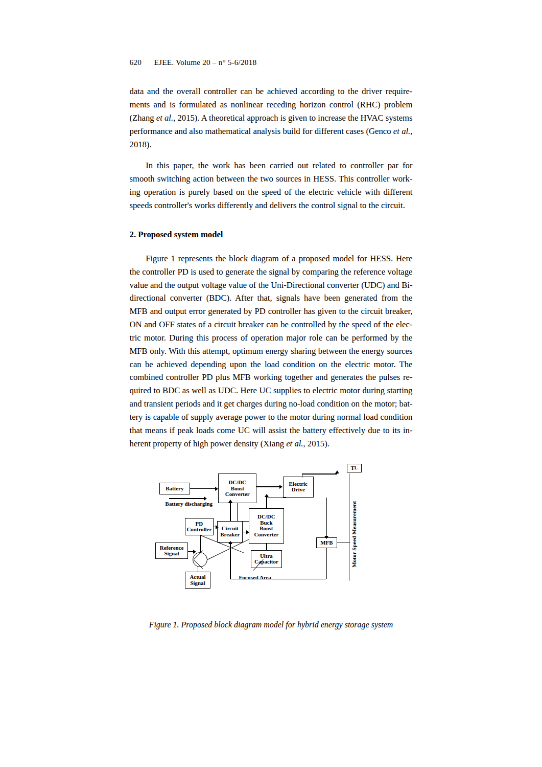620 EJEE. Volume 20 – n° 5-6/2018
data and the overall controller can be achieved according to the driver requirements and is formulated as nonlinear receding horizon control (RHC) problem (Zhang et al., 2015). A theoretical approach is given to increase the HVAC systems performance and also mathematical analysis build for different cases (Genco et al., 2018).
In this paper, the work has been carried out related to controller par for smooth switching action between the two sources in HESS. This controller working operation is purely based on the speed of the electric vehicle with different speeds controller's works differently and delivers the control signal to the circuit.
2. Proposed system model
Figure 1 represents the block diagram of a proposed model for HESS. Here the controller PD is used to generate the signal by comparing the reference voltage value and the output voltage value of the Uni-Directional converter (UDC) and Bi-directional converter (BDC). After that, signals have been generated from the MFB and output error generated by PD controller has given to the circuit breaker, ON and OFF states of a circuit breaker can be controlled by the speed of the electric motor. During this process of operation major role can be performed by the MFB only. With this attempt, optimum energy sharing between the energy sources can be achieved depending upon the load condition on the electric motor. The combined controller PD plus MFB working together and generates the pulses required to BDC as well as UDC. Here UC supplies to electric motor during starting and transient periods and it get charges during no-load condition on the motor; battery is capable of supply average power to the motor during normal load condition that means if peak loads come UC will assist the battery effectively due to its inherent property of high power density (Xiang et al., 2015).
TL
Battery
DC/DC
Boost
Converter
Electric
Drive
DC/DC
Buck
Boost
Converter
Circuit
Breaker
PD
Controller
Reference
Signal
Actual
Signal
Ultra
Capacitor
MFB
Motor Speed Measurement
Battery discharging
Focused Area
Figure 1. Proposed block diagram model for hybrid energy storage system